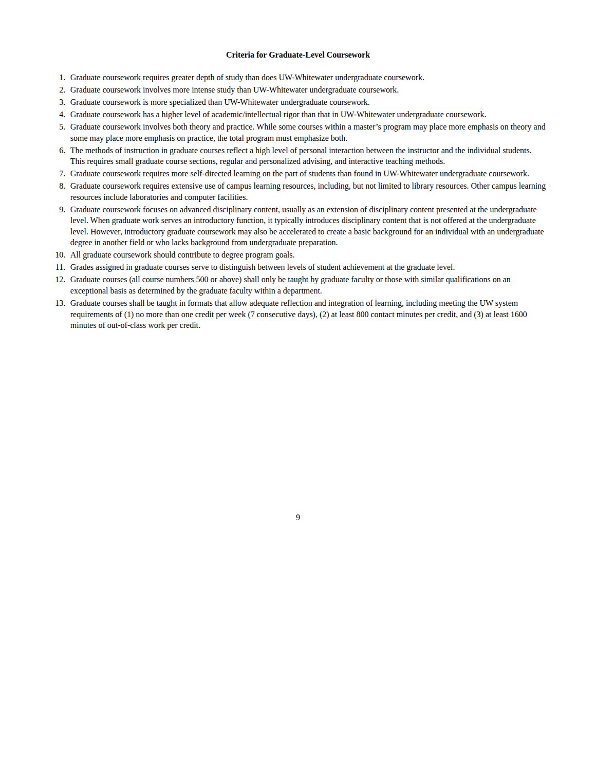Criteria for Graduate-Level Coursework
Graduate coursework requires greater depth of study than does UW-Whitewater undergraduate coursework.
Graduate coursework involves more intense study than UW-Whitewater undergraduate coursework.
Graduate coursework is more specialized than UW-Whitewater undergraduate coursework.
Graduate coursework has a higher level of academic/intellectual rigor than that in UW-Whitewater undergraduate coursework.
Graduate coursework involves both theory and practice. While some courses within a master’s program may place more emphasis on theory and some may place more emphasis on practice, the total program must emphasize both.
The methods of instruction in graduate courses reflect a high level of personal interaction between the instructor and the individual students. This requires small graduate course sections, regular and personalized advising, and interactive teaching methods.
Graduate coursework requires more self-directed learning on the part of students than found in UW-Whitewater undergraduate coursework.
Graduate coursework requires extensive use of campus learning resources, including, but not limited to library resources. Other campus learning resources include laboratories and computer facilities.
Graduate coursework focuses on advanced disciplinary content, usually as an extension of disciplinary content presented at the undergraduate level. When graduate work serves an introductory function, it typically introduces disciplinary content that is not offered at the undergraduate level. However, introductory graduate coursework may also be accelerated to create a basic background for an individual with an undergraduate degree in another field or who lacks background from undergraduate preparation.
All graduate coursework should contribute to degree program goals.
Grades assigned in graduate courses serve to distinguish between levels of student achievement at the graduate level.
Graduate courses (all course numbers 500 or above) shall only be taught by graduate faculty or those with similar qualifications on an exceptional basis as determined by the graduate faculty within a department.
Graduate courses shall be taught in formats that allow adequate reflection and integration of learning, including meeting the UW system requirements of (1) no more than one credit per week (7 consecutive days), (2) at least 800 contact minutes per credit, and (3) at least 1600 minutes of out-of-class work per credit.
9